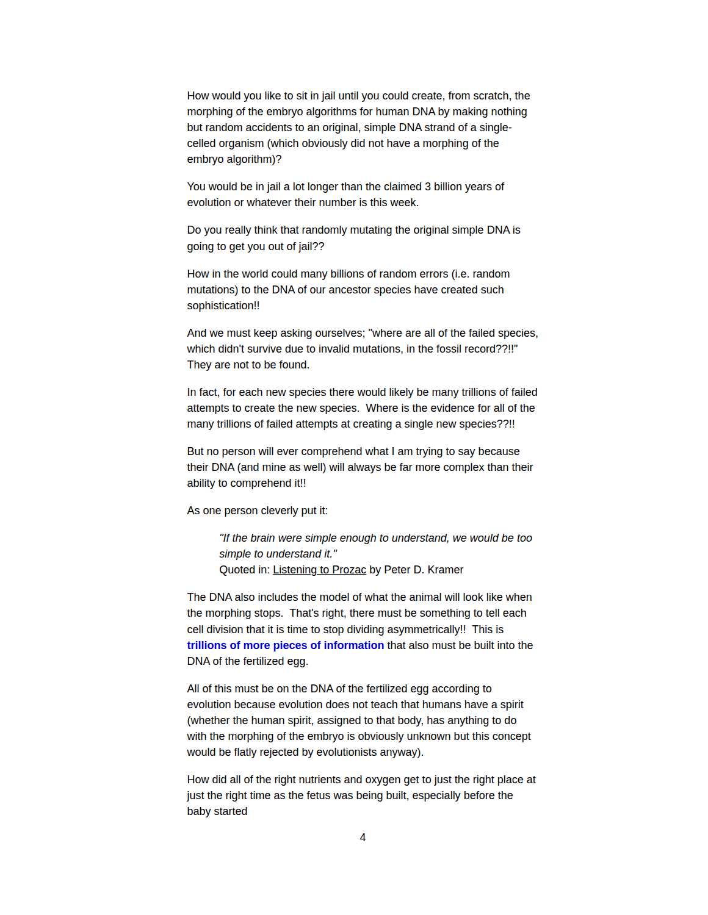How would you like to sit in jail until you could create, from scratch, the morphing of the embryo algorithms for human DNA by making nothing but random accidents to an original, simple DNA strand of a single-celled organism (which obviously did not have a morphing of the embryo algorithm)?
You would be in jail a lot longer than the claimed 3 billion years of evolution or whatever their number is this week.
Do you really think that randomly mutating the original simple DNA is going to get you out of jail??
How in the world could many billions of random errors (i.e. random mutations) to the DNA of our ancestor species have created such sophistication!!
And we must keep asking ourselves; "where are all of the failed species, which didn't survive due to invalid mutations, in the fossil record??!!" They are not to be found.
In fact, for each new species there would likely be many trillions of failed attempts to create the new species. Where is the evidence for all of the many trillions of failed attempts at creating a single new species??!!
But no person will ever comprehend what I am trying to say because their DNA (and mine as well) will always be far more complex than their ability to comprehend it!!
As one person cleverly put it:
"If the brain were simple enough to understand, we would be too simple to understand it."
Quoted in: Listening to Prozac by Peter D. Kramer
The DNA also includes the model of what the animal will look like when the morphing stops. That's right, there must be something to tell each cell division that it is time to stop dividing asymmetrically!! This is trillions of more pieces of information that also must be built into the DNA of the fertilized egg.
All of this must be on the DNA of the fertilized egg according to evolution because evolution does not teach that humans have a spirit (whether the human spirit, assigned to that body, has anything to do with the morphing of the embryo is obviously unknown but this concept would be flatly rejected by evolutionists anyway).
How did all of the right nutrients and oxygen get to just the right place at just the right time as the fetus was being built, especially before the baby started
4